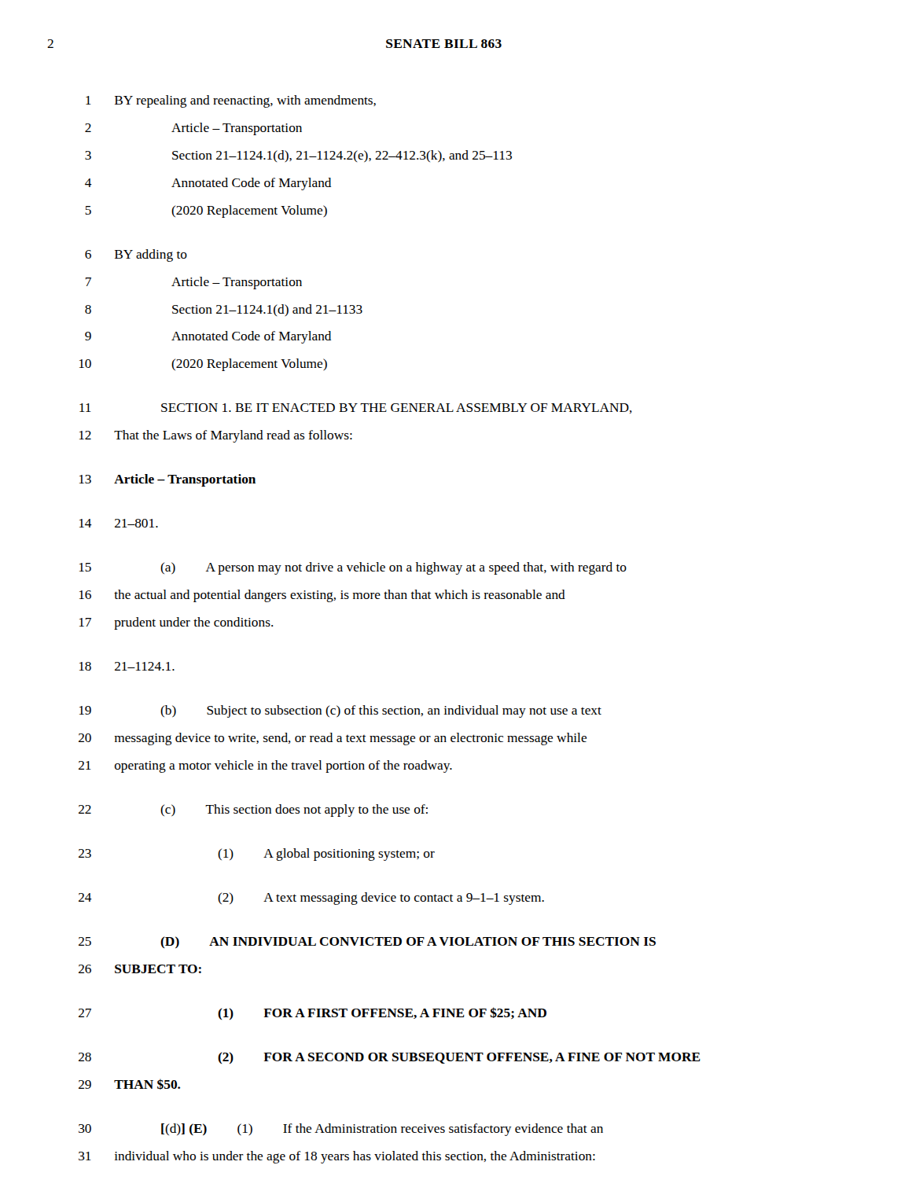2
SENATE BILL 863
| 1 | BY repealing and reenacting, with amendments, |
| 2 | Article – Transportation |
| 3 | Section 21–1124.1(d), 21–1124.2(e), 22–412.3(k), and 25–113 |
| 4 | Annotated Code of Maryland |
| 5 | (2020 Replacement Volume) |
| 6 | BY adding to |
| 7 | Article – Transportation |
| 8 | Section 21–1124.1(d) and 21–1133 |
| 9 | Annotated Code of Maryland |
| 10 | (2020 Replacement Volume) |
| 11 | SECTION 1. BE IT ENACTED BY THE GENERAL ASSEMBLY OF MARYLAND, |
| 12 | That the Laws of Maryland read as follows: |
| 13 | Article – Transportation |
| 14 | 21–801. |
| 15 | (a) A person may not drive a vehicle on a highway at a speed that, with regard to |
| 16 | the actual and potential dangers existing, is more than that which is reasonable and |
| 17 | prudent under the conditions. |
| 18 | 21–1124.1. |
| 19 | (b) Subject to subsection (c) of this section, an individual may not use a text |
| 20 | messaging device to write, send, or read a text message or an electronic message while |
| 21 | operating a motor vehicle in the travel portion of the roadway. |
| 22 | (c) This section does not apply to the use of: |
| 23 | (1) A global positioning system; or |
| 24 | (2) A text messaging device to contact a 9–1–1 system. |
| 25 | (D) A N INDIVIDUAL CONVICTED OF A VIOLATION OF THIS SECTION IS |
| 26 | SUBJECT TO: |
| 27 | (1) F OR A FIRST OFFENSE, A FINE OF $25; AND |
| 28 | (2) F OR A SECOND OR SUBSEQUENT OFFENSE, A FINE OF NOT MORE |
| 29 | THAN $50. |
| 30 | [ (d) ] (E) (1) If the Administration receives satisfactory evidence that an |
| 31 | individual who is under the age of 18 years has violated this section, the Administration: |